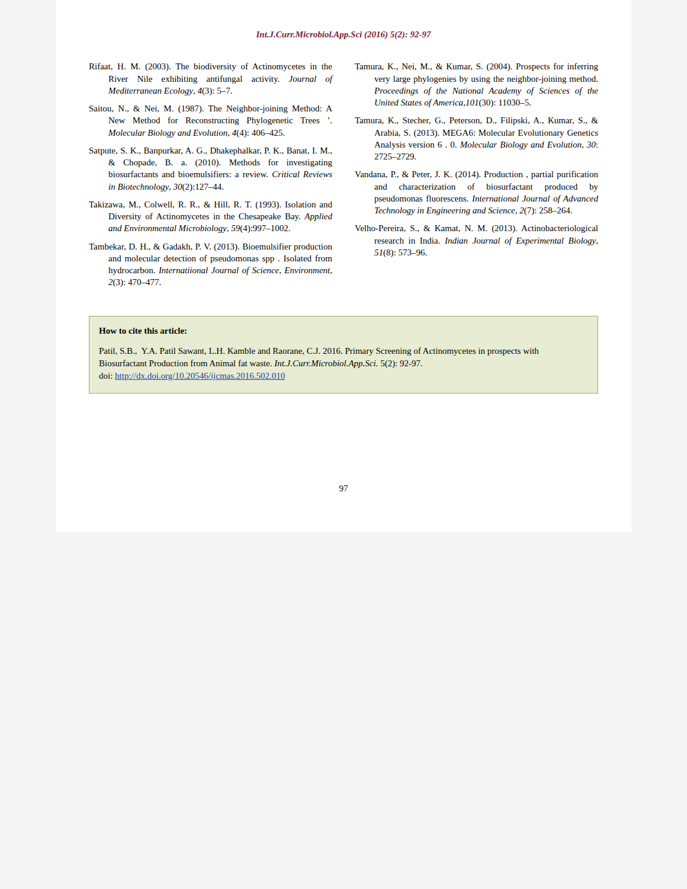Int.J.Curr.Microbiol.App.Sci (2016) 5(2): 92-97
Rifaat, H. M. (2003). The biodiversity of Actinomycetes in the River Nile exhibiting antifungal activity. Journal of Mediterranean Ecology, 4(3): 5–7.
Saitou, N., & Nei, M. (1987). The Neighbor-joining Method: A New Method for Reconstructing Phylogenetic Trees ’. Molecular Biology and Evolution, 4(4): 406–425.
Satpute, S. K., Banpurkar, A. G., Dhakephalkar, P. K., Banat, I. M., & Chopade, B. a. (2010). Methods for investigating biosurfactants and bioemulsifiers: a review. Critical Reviews in Biotechnology, 30(2):127–44.
Takizawa, M., Colwell, R. R., & Hill, R. T. (1993). Isolation and Diversity of Actinomycetes in the Chesapeake Bay. Applied and Environmental Microbiology, 59(4):997–1002.
Tambekar, D. H., & Gadakh, P. V. (2013). Bioemulsifier production and molecular detection of pseudomonas spp . Isolated from hydrocarbon. Internatiional Journal of Science, Environment, 2(3): 470–477.
Tamura, K., Nei, M., & Kumar, S. (2004). Prospects for inferring very large phylogenies by using the neighbor-joining method. Proceedings of the National Academy of Sciences of the United States of America,101(30): 11030–5.
Tamura, K., Stecher, G., Peterson, D., Filipski, A., Kumar, S., & Arabia, S. (2013). MEGA6: Molecular Evolutionary Genetics Analysis version 6 . 0. Molecular Biology and Evolution, 30: 2725–2729.
Vandana, P., & Peter, J. K. (2014). Production , partial purification and characterization of biosurfactant produced by pseudomonas fluorescens. International Journal of Advanced Technology in Engineering and Science, 2(7): 258–264.
Velho-Pereira, S., & Kamat, N. M. (2013). Actinobacteriological research in India. Indian Journal of Experimental Biology, 51(8): 573–96.
How to cite this article:
Patil, S.B., Y.A. Patil Sawant, L.H. Kamble and Raorane, C.J. 2016. Primary Screening of Actinomycetes in prospects with Biosurfactant Production from Animal fat waste. Int.J.Curr.Microbiol.App.Sci. 5(2): 92-97.
doi: http://dx.doi.org/10.20546/ijcmas.2016.502.010
97